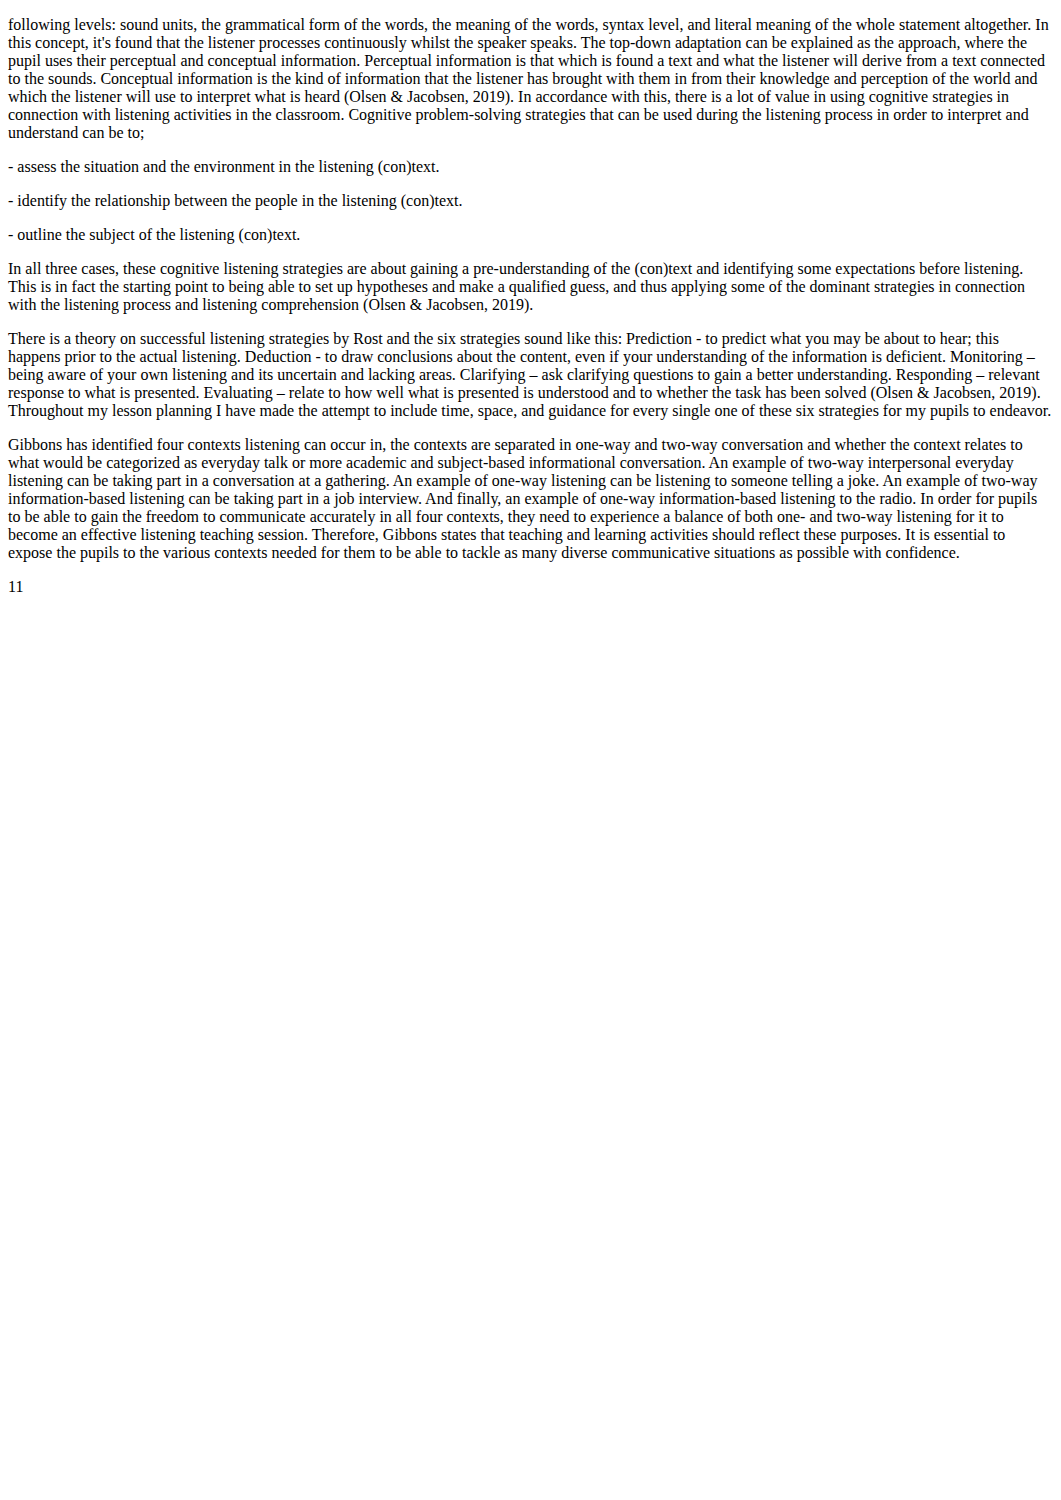following levels: sound units, the grammatical form of the words, the meaning of the words, syntax level, and literal meaning of the whole statement altogether. In this concept, it's found that the listener processes continuously whilst the speaker speaks. The top-down adaptation can be explained as the approach, where the pupil uses their perceptual and conceptual information. Perceptual information is that which is found a text and what the listener will derive from a text connected to the sounds. Conceptual information is the kind of information that the listener has brought with them in from their knowledge and perception of the world and which the listener will use to interpret what is heard (Olsen & Jacobsen, 2019). In accordance with this, there is a lot of value in using cognitive strategies in connection with listening activities in the classroom. Cognitive problem-solving strategies that can be used during the listening process in order to interpret and understand can be to;
- assess the situation and the environment in the listening (con)text.
- identify the relationship between the people in the listening (con)text.
- outline the subject of the listening (con)text.
In all three cases, these cognitive listening strategies are about gaining a pre-understanding of the (con)text and identifying some expectations before listening. This is in fact the starting point to being able to set up hypotheses and make a qualified guess, and thus applying some of the dominant strategies in connection with the listening process and listening comprehension (Olsen & Jacobsen, 2019).
There is a theory on successful listening strategies by Rost and the six strategies sound like this: Prediction - to predict what you may be about to hear; this happens prior to the actual listening. Deduction - to draw conclusions about the content, even if your understanding of the information is deficient. Monitoring – being aware of your own listening and its uncertain and lacking areas. Clarifying – ask clarifying questions to gain a better understanding. Responding – relevant response to what is presented. Evaluating – relate to how well what is presented is understood and to whether the task has been solved (Olsen & Jacobsen, 2019). Throughout my lesson planning I have made the attempt to include time, space, and guidance for every single one of these six strategies for my pupils to endeavor.
Gibbons has identified four contexts listening can occur in, the contexts are separated in one-way and two-way conversation and whether the context relates to what would be categorized as everyday talk or more academic and subject-based informational conversation. An example of two-way interpersonal everyday listening can be taking part in a conversation at a gathering. An example of one-way listening can be listening to someone telling a joke. An example of two-way information-based listening can be taking part in a job interview. And finally, an example of one-way information-based listening to the radio. In order for pupils to be able to gain the freedom to communicate accurately in all four contexts, they need to experience a balance of both one- and two-way listening for it to become an effective listening teaching session. Therefore, Gibbons states that teaching and learning activities should reflect these purposes. It is essential to expose the pupils to the various contexts needed for them to be able to tackle as many diverse communicative situations as possible with confidence.
11